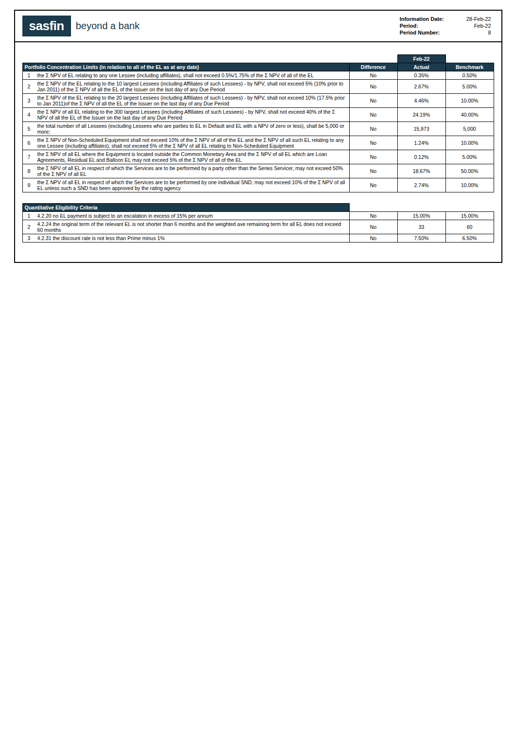sasfin
beyond a bank
| Information Date: | 28-Feb-22 |
| Period: | Feb-22 |
| Period Number: | 8 |
| | | Feb-22 | |
| --- | --- | --- | --- |
| Portfolio Concentration Limits (in relation to all of the EL as at any date) | Difference | Actual | Benchmark |
| 1 | the Σ NPV of EL relating to any one Lessee (including affiliates), shall not exceed 0.5%/1.75% of the Σ NPV of all of the EL | No | 0.35% | 0.50% |
| 2 | the Σ NPV of the EL relating to the 10 largest Lessees (including Affiliates of such Lessees) - by NPV, shall not exceed 5% (10% prior to Jan 2011) of the Σ NPV of all the EL of the Issuer on the last day of any Due Period | No | 2.67% | 5.00% |
| 3 | the Σ NPV of the EL relating to the 20 largest Lessees (including Affiliates of such Lessees) - by NPV, shall not exceed 10% (17.5% prior to Jan 2011)of the Σ NPV of all the EL of the Issuer on the last day of any Due Period | No | 4.46% | 10.00% |
| 4 | the Σ NPV of all EL relating to the 300 largest Lessees (including Affiliates of such Lessees) - by NPV, shall not exceed 40% of the Σ NPV of all the EL of the Issuer on the last day of any Due Period | No | 24.19% | 40.00% |
| 5 | the total number of all Lessees (excluding Lessees who are parties to EL in Default and EL with a NPV of zero or less), shall be 5,000 or more; | No | 15,973 | 5,000 |
| 6 | the Σ NPV of Non-Scheduled Equipment shall not exceed 10% of the Σ NPV of all of the EL and the Σ NPV of all such EL relating to any one Lessee (including affiliates), shall not exceed 5% of the Σ NPV of all EL relating to Non-Scheduled Equipment | No | 1.24% | 10.00% |
| 7 | the Σ NPV of all EL where the Equipment is located outside the Common Monetary Area and the Σ NPV of all EL which are Loan Agreements, Residual EL and Balloon EL may not exceed 5% of the Σ NPV of all of the EL | No | 0.12% | 5.00% |
| 8 | the Σ NPV of all EL in respect of which the Services are to be performed by a party other than the Series Servicer, may not exceed 50% of the Σ NPV of all EL | No | 18.67% | 50.00% |
| 9 | the Σ NPV of all EL in respect of which the Services are to be performed by one individual SND, may not exceed 10% of the Σ NPV of all EL unless such a SND has been approved by the rating agency | No | 2.74% | 10.00% |
| Quantitative Eligibility Criteria | | | |
| 1 | 4.2.20 no EL payment is subject to an escalation in excess of 15% per annum | No | 15.00% | 15.00% |
| 2 | 4.2.24 the original term of the relevant EL is not shorter than 6 months and the weighted ave remaining term for all EL does not exceed 60 months | No | 33 | 60 |
| 3 | 4.2.31 the discount rate is not less than Prime minus 1% | No | 7.50% | 6.50% |